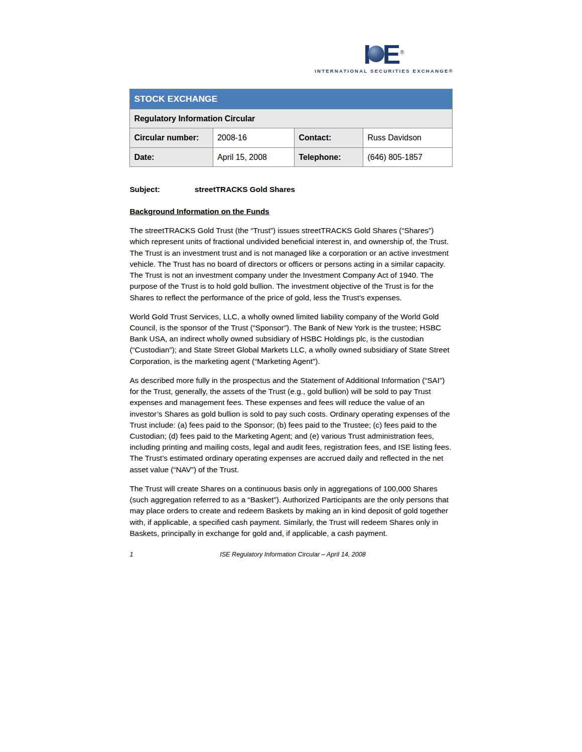I E®
INTERNATIONAL SECURITIES EXCHANGE®
| STOCK EXCHANGE |
| Regulatory Information Circular |
| Circular number: | 2008-16 | Contact: | Russ Davidson |
| Date: | April 15, 2008 | Telephone: | (646) 805-1857 |
Subject: streetTRACKS Gold Shares
Background Information on the Funds
The streetTRACKS Gold Trust (the “Trust”) issues streetTRACKS Gold Shares (“Shares”) which represent units of fractional undivided beneficial interest in, and ownership of, the Trust. The Trust is an investment trust and is not managed like a corporation or an active investment vehicle. The Trust has no board of directors or officers or persons acting in a similar capacity. The Trust is not an investment company under the Investment Company Act of 1940. The purpose of the Trust is to hold gold bullion. The investment objective of the Trust is for the Shares to reflect the performance of the price of gold, less the Trust’s expenses.
World Gold Trust Services, LLC, a wholly owned limited liability company of the World Gold Council, is the sponsor of the Trust (“Sponsor”). The Bank of New York is the trustee; HSBC Bank USA, an indirect wholly owned subsidiary of HSBC Holdings plc, is the custodian (“Custodian”); and State Street Global Markets LLC, a wholly owned subsidiary of State Street Corporation, is the marketing agent (“Marketing Agent”).
As described more fully in the prospectus and the Statement of Additional Information (“SAI”) for the Trust, generally, the assets of the Trust (e.g., gold bullion) will be sold to pay Trust expenses and management fees. These expenses and fees will reduce the value of an investor’s Shares as gold bullion is sold to pay such costs. Ordinary operating expenses of the Trust include: (a) fees paid to the Sponsor; (b) fees paid to the Trustee; (c) fees paid to the Custodian; (d) fees paid to the Marketing Agent; and (e) various Trust administration fees, including printing and mailing costs, legal and audit fees, registration fees, and ISE listing fees. The Trust’s estimated ordinary operating expenses are accrued daily and reflected in the net asset value (“NAV”) of the Trust.
The Trust will create Shares on a continuous basis only in aggregations of 100,000 Shares (such aggregation referred to as a “Basket”). Authorized Participants are the only persons that may place orders to create and redeem Baskets by making an in kind deposit of gold together with, if applicable, a specified cash payment. Similarly, the Trust will redeem Shares only in Baskets, principally in exchange for gold and, if applicable, a cash payment.
1
ISE Regulatory Information Circular – April 14, 2008